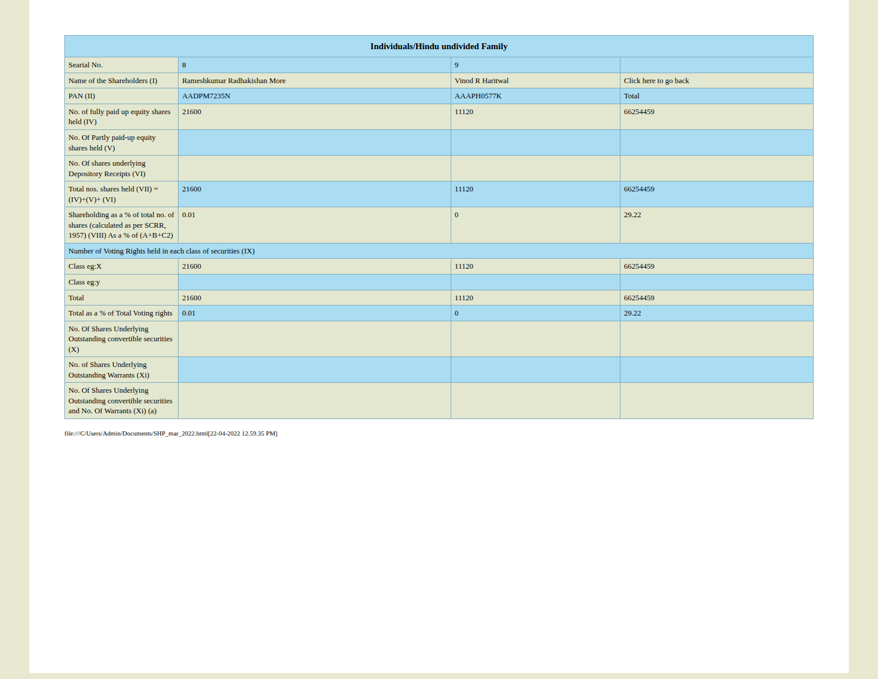| Individuals/Hindu undivided Family |
| --- |
| Searial No. | 8 | 9 | |
| Name of the Shareholders (I) | Rameshkumar Radhakishan More | Vinod R Haritwal | Click here to go back |
| PAN (II) | AADPM7235N | AAAPH0577K | Total |
| No. of fully paid up equity shares held (IV) | 21600 | 11120 | 66254459 |
| No. Of Partly paid-up equity shares held (V) | | | |
| No. Of shares underlying Depository Receipts (VI) | | | |
| Total nos. shares held (VII) = (IV)+(V)+ (VI) | 21600 | 11120 | 66254459 |
| Shareholding as a % of total no. of shares (calculated as per SCRR, 1957) (VIII) As a % of (A+B+C2) | 0.01 | 0 | 29.22 |
| Number of Voting Rights held in each class of securities (IX) |
| Class eg:X | 21600 | 11120 | 66254459 |
| Class eg:y | | | |
| Total | 21600 | 11120 | 66254459 |
| Total as a % of Total Voting rights | 0.01 | 0 | 29.22 |
| No. Of Shares Underlying Outstanding convertible securities (X) | | | |
| No. of Shares Underlying Outstanding Warrants (Xi) | | | |
| No. Of Shares Underlying Outstanding convertible securities and No. Of Warrants (Xi) (a) | | | |
file:///C/Users/Admin/Documents/SHP_mar_2022.html[22-04-2022 12.59.35 PM]